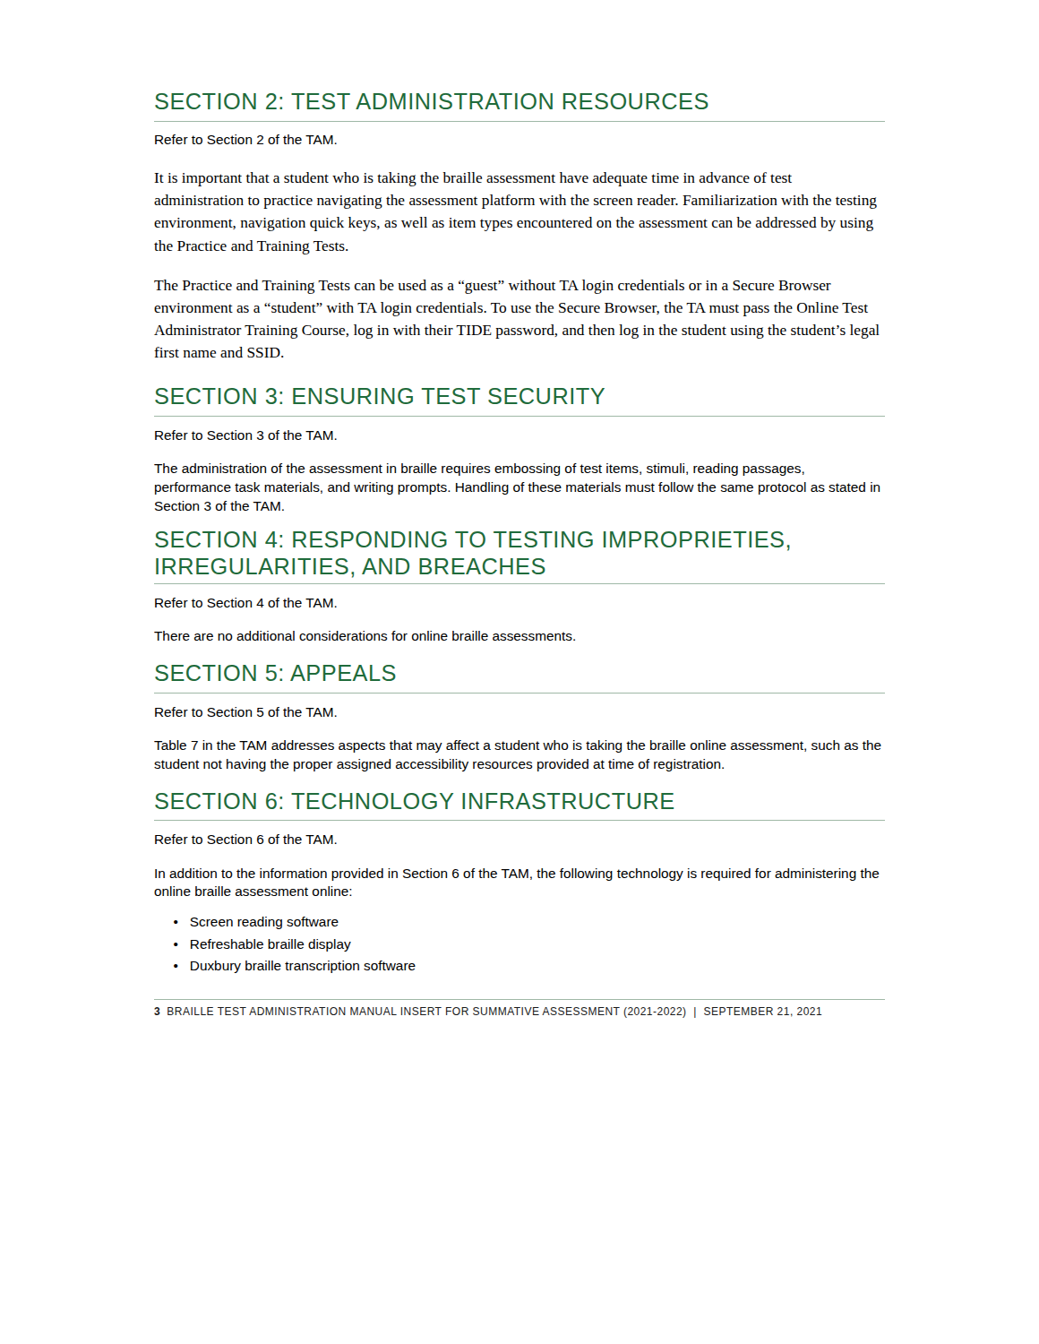SECTION 2: TEST ADMINISTRATION RESOURCES
Refer to Section 2 of the TAM.
It is important that a student who is taking the braille assessment have adequate time in advance of test administration to practice navigating the assessment platform with the screen reader. Familiarization with the testing environment, navigation quick keys, as well as item types encountered on the assessment can be addressed by using the Practice and Training Tests.
The Practice and Training Tests can be used as a “guest” without TA login credentials or in a Secure Browser environment as a “student” with TA login credentials. To use the Secure Browser, the TA must pass the Online Test Administrator Training Course, log in with their TIDE password, and then log in the student using the student’s legal first name and SSID.
SECTION 3: ENSURING TEST SECURITY
Refer to Section 3 of the TAM.
The administration of the assessment in braille requires embossing of test items, stimuli, reading passages, performance task materials, and writing prompts. Handling of these materials must follow the same protocol as stated in Section 3 of the TAM.
SECTION 4: RESPONDING TO TESTING IMPROPRIETIES, IRREGULARITIES, AND BREACHES
Refer to Section 4 of the TAM.
There are no additional considerations for online braille assessments.
SECTION 5: APPEALS
Refer to Section 5 of the TAM.
Table 7 in the TAM addresses aspects that may affect a student who is taking the braille online assessment, such as the student not having the proper assigned accessibility resources provided at time of registration.
SECTION 6: TECHNOLOGY INFRASTRUCTURE
Refer to Section 6 of the TAM.
In addition to the information provided in Section 6 of the TAM, the following technology is required for administering the online braille assessment online:
Screen reading software
Refreshable braille display
Duxbury braille transcription software
3 BRAILLE TEST ADMINISTRATION MANUAL INSERT FOR SUMMATIVE ASSESSMENT (2021-2022) | SEPTEMBER 21, 2021